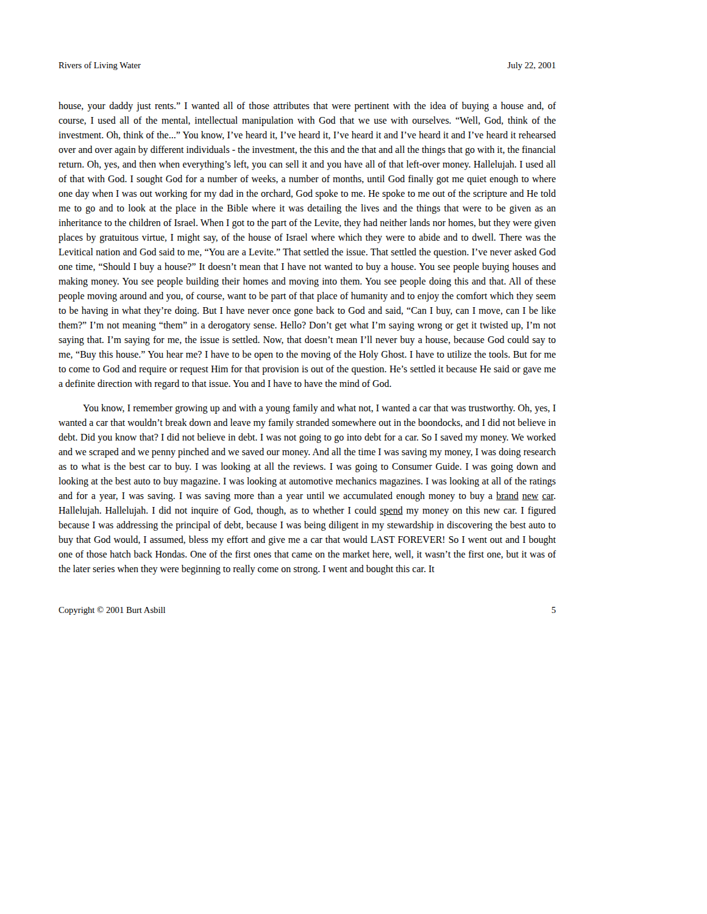Rivers of Living Water July 22, 2001
house, your daddy just rents.” I wanted all of those attributes that were pertinent with the idea of buying a house and, of course, I used all of the mental, intellectual manipulation with God that we use with ourselves. “Well, God, think of the investment. Oh, think of the...” You know, I’ve heard it, I’ve heard it, I’ve heard it and I’ve heard it and I’ve heard it rehearsed over and over again by different individuals - the investment, the this and the that and all the things that go with it, the financial return. Oh, yes, and then when everything’s left, you can sell it and you have all of that left-over money. Hallelujah. I used all of that with God. I sought God for a number of weeks, a number of months, until God finally got me quiet enough to where one day when I was out working for my dad in the orchard, God spoke to me. He spoke to me out of the scripture and He told me to go and to look at the place in the Bible where it was detailing the lives and the things that were to be given as an inheritance to the children of Israel. When I got to the part of the Levite, they had neither lands nor homes, but they were given places by gratuitous virtue, I might say, of the house of Israel where which they were to abide and to dwell. There was the Levitical nation and God said to me, “You are a Levite.” That settled the issue. That settled the question. I’ve never asked God one time, “Should I buy a house?” It doesn’t mean that I have not wanted to buy a house. You see people buying houses and making money. You see people building their homes and moving into them. You see people doing this and that. All of these people moving around and you, of course, want to be part of that place of humanity and to enjoy the comfort which they seem to be having in what they’re doing. But I have never once gone back to God and said, “Can I buy, can I move, can I be like them?” I’m not meaning “them” in a derogatory sense. Hello? Don’t get what I’m saying wrong or get it twisted up, I’m not saying that. I’m saying for me, the issue is settled. Now, that doesn’t mean I’ll never buy a house, because God could say to me, “Buy this house.” You hear me? I have to be open to the moving of the Holy Ghost. I have to utilize the tools. But for me to come to God and require or request Him for that provision is out of the question. He’s settled it because He said or gave me a definite direction with regard to that issue. You and I have to have the mind of God.
You know, I remember growing up and with a young family and what not, I wanted a car that was trustworthy. Oh, yes, I wanted a car that wouldn’t break down and leave my family stranded somewhere out in the boondocks, and I did not believe in debt. Did you know that? I did not believe in debt. I was not going to go into debt for a car. So I saved my money. We worked and we scraped and we penny pinched and we saved our money. And all the time I was saving my money, I was doing research as to what is the best car to buy. I was looking at all the reviews. I was going to Consumer Guide. I was going down and looking at the best auto to buy magazine. I was looking at automotive mechanics magazines. I was looking at all of the ratings and for a year, I was saving. I was saving more than a year until we accumulated enough money to buy a brand new car. Hallelujah. Hallelujah. I did not inquire of God, though, as to whether I could spend my money on this new car. I figured because I was addressing the principal of debt, because I was being diligent in my stewardship in discovering the best auto to buy that God would, I assumed, bless my effort and give me a car that would LAST FOREVER! So I went out and I bought one of those hatch back Hondas. One of the first ones that came on the market here, well, it wasn’t the first one, but it was of the later series when they were beginning to really come on strong. I went and bought this car. It
Copyright © 2001 Burt Asbill 5